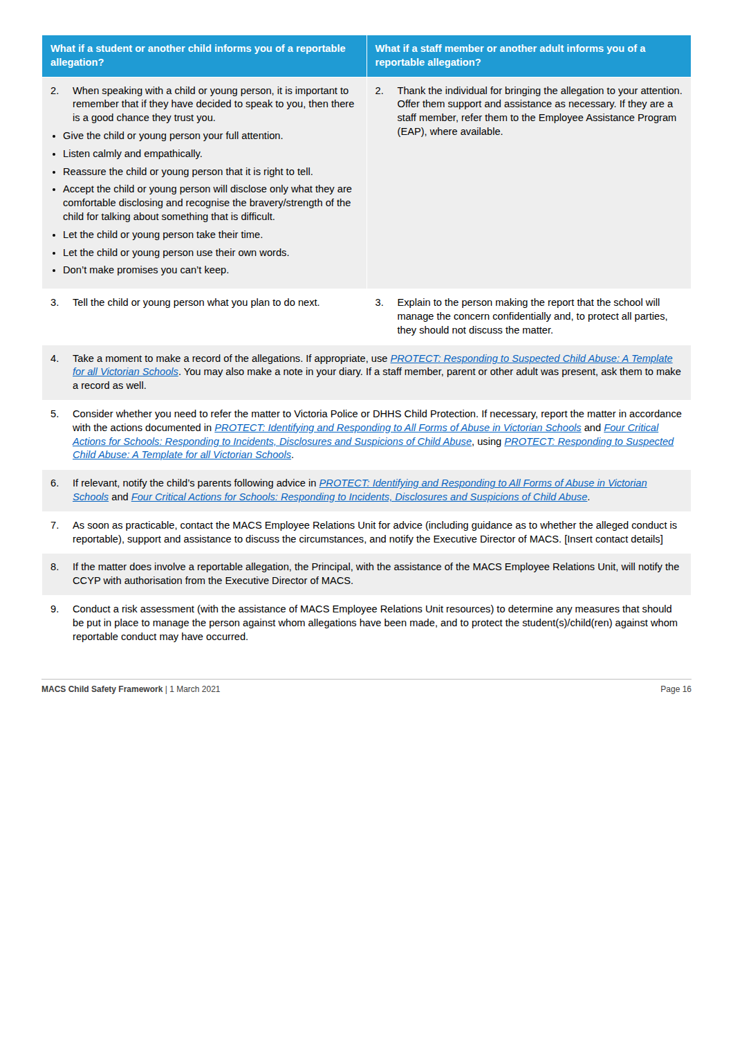| What if a student or another child informs you of a reportable allegation? | What if a staff member or another adult informs you of a reportable allegation? |
| --- | --- |
| 2. When speaking with a child or young person, it is important to remember that if they have decided to speak to you, then there is a good chance they trust you. Give the child or young person your full attention. Listen calmly and empathically. Reassure the child or young person that it is right to tell. Accept the child or young person will disclose only what they are comfortable disclosing and recognise the bravery/strength of the child for talking about something that is difficult. Let the child or young person take their time. Let the child or young person use their own words. Don’t make promises you can’t keep. | 2. Thank the individual for bringing the allegation to your attention. Offer them support and assistance as necessary. If they are a staff member, refer them to the Employee Assistance Program (EAP), where available. |
| 3. Tell the child or young person what you plan to do next. | 3. Explain to the person making the report that the school will manage the concern confidentially and, to protect all parties, they should not discuss the matter. |
| 4. Take a moment to make a record of the allegations. If appropriate, use PROTECT: Responding to Suspected Child Abuse: A Template for all Victorian Schools . You may also make a note in your diary. If a staff member, parent or other adult was present, ask them to make a record as well. |
| 5. Consider whether you need to refer the matter to Victoria Police or DHHS Child Protection. If necessary, report the matter in accordance with the actions documented in PROTECT: Identifying and Responding to All Forms of Abuse in Victorian Schools and Four Critical Actions for Schools: Responding to Incidents, Disclosures and Suspicions of Child Abuse , using PROTECT: Responding to Suspected Child Abuse: A Template for all Victorian Schools . |
| 6. If relevant, notify the child’s parents following advice in PROTECT: Identifying and Responding to All Forms of Abuse in Victorian Schools and Four Critical Actions for Schools: Responding to Incidents, Disclosures and Suspicions of Child Abuse . |
| 7. As soon as practicable, contact the MACS Employee Relations Unit for advice (including guidance as to whether the alleged conduct is reportable), support and assistance to discuss the circumstances, and notify the Executive Director of MACS. [Insert contact details] |
| 8. If the matter does involve a reportable allegation, the Principal, with the assistance of the MACS Employee Relations Unit, will notify the CCYP with authorisation from the Executive Director of MACS. |
| 9. Conduct a risk assessment (with the assistance of MACS Employee Relations Unit resources) to determine any measures that should be put in place to manage the person against whom allegations have been made, and to protect the student(s)/child(ren) against whom reportable conduct may have occurred. |
MACS Child Safety Framework | 1 March 2021
Page 16